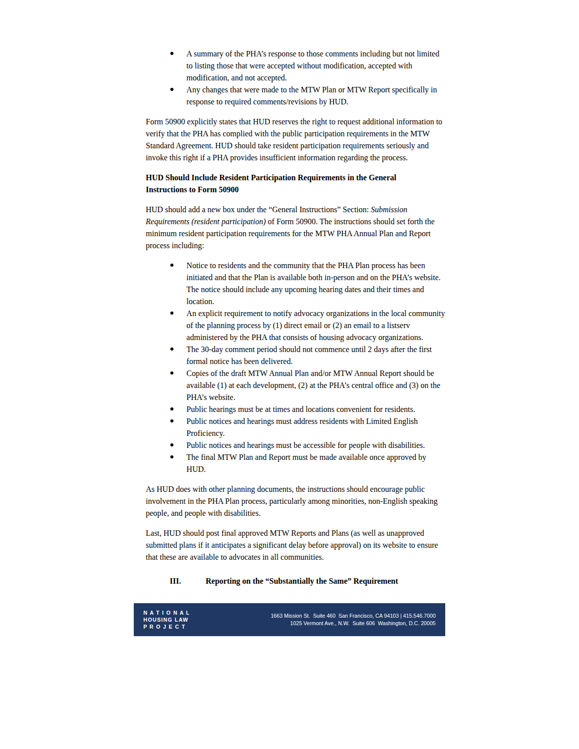A summary of the PHA’s response to those comments including but not limited to listing those that were accepted without modification, accepted with modification, and not accepted.
Any changes that were made to the MTW Plan or MTW Report specifically in response to required comments/revisions by HUD.
Form 50900 explicitly states that HUD reserves the right to request additional information to verify that the PHA has complied with the public participation requirements in the MTW Standard Agreement. HUD should take resident participation requirements seriously and invoke this right if a PHA provides insufficient information regarding the process.
HUD Should Include Resident Participation Requirements in the General
Instructions to Form 50900
HUD should add a new box under the “General Instructions” Section: Submission Requirements (resident participation) of Form 50900. The instructions should set forth the minimum resident participation requirements for the MTW PHA Annual Plan and Report process including:
Notice to residents and the community that the PHA Plan process has been initiated and that the Plan is available both in-person and on the PHA’s website. The notice should include any upcoming hearing dates and their times and location.
An explicit requirement to notify advocacy organizations in the local community of the planning process by (1) direct email or (2) an email to a listserv administered by the PHA that consists of housing advocacy organizations.
The 30-day comment period should not commence until 2 days after the first formal notice has been delivered.
Copies of the draft MTW Annual Plan and/or MTW Annual Report should be available (1) at each development, (2) at the PHA’s central office and (3) on the PHA’s website.
Public hearings must be at times and locations convenient for residents.
Public notices and hearings must address residents with Limited English Proficiency.
Public notices and hearings must be accessible for people with disabilities.
The final MTW Plan and Report must be made available once approved by HUD.
As HUD does with other planning documents, the instructions should encourage public involvement in the PHA Plan process, particularly among minorities, non-English speaking people, and people with disabilities.
Last, HUD should post final approved MTW Reports and Plans (as well as unapproved submitted plans if it anticipates a significant delay before approval) on its website to ensure that these are available to advocates in all communities.
III. Reporting on the “Substantially the Same” Requirement
N A T I O N A L
HOUSING LAW
P R O J E C T
1663 Mission St. Suite 460 San Francisco, CA 94103 | 415.546.7000
1025 Vermont Ave., N.W. Suite 606 Washington, D.C. 20005